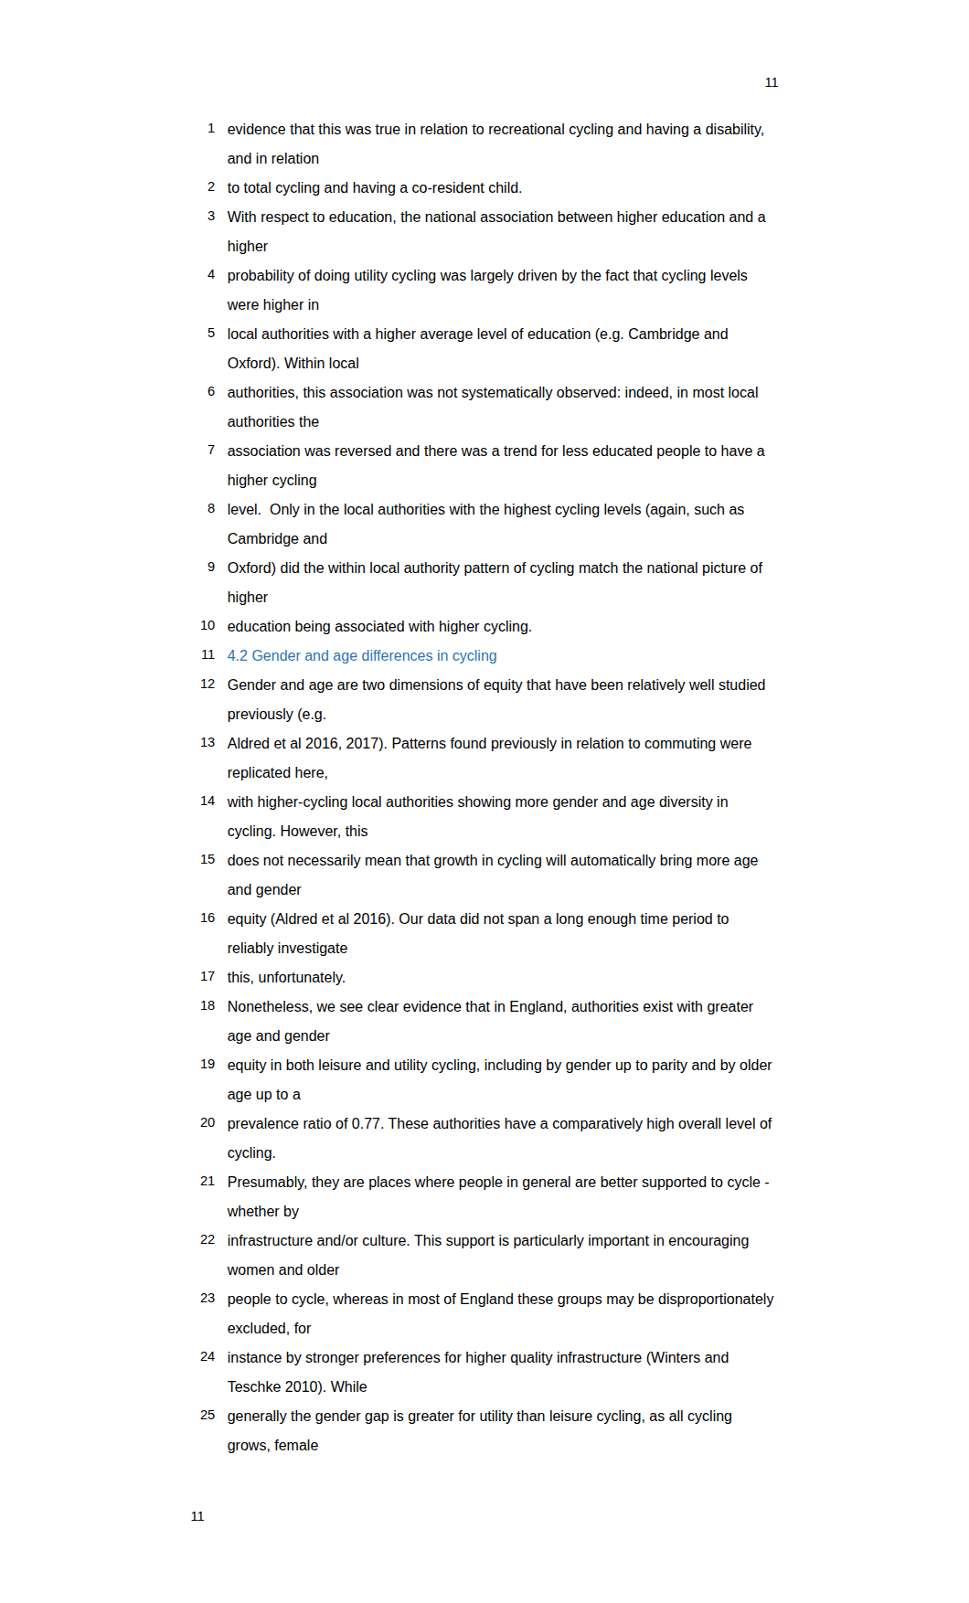11
evidence that this was true in relation to recreational cycling and having a disability, and in relation
to total cycling and having a co-resident child.
With respect to education, the national association between higher education and a higher
probability of doing utility cycling was largely driven by the fact that cycling levels were higher in
local authorities with a higher average level of education (e.g. Cambridge and Oxford). Within local
authorities, this association was not systematically observed: indeed, in most local authorities the
association was reversed and there was a trend for less educated people to have a higher cycling
level. Only in the local authorities with the highest cycling levels (again, such as Cambridge and
Oxford) did the within local authority pattern of cycling match the national picture of higher
education being associated with higher cycling.
4.2 Gender and age differences in cycling
Gender and age are two dimensions of equity that have been relatively well studied previously (e.g.
Aldred et al 2016, 2017). Patterns found previously in relation to commuting were replicated here,
with higher-cycling local authorities showing more gender and age diversity in cycling. However, this
does not necessarily mean that growth in cycling will automatically bring more age and gender
equity (Aldred et al 2016). Our data did not span a long enough time period to reliably investigate
this, unfortunately.
Nonetheless, we see clear evidence that in England, authorities exist with greater age and gender
equity in both leisure and utility cycling, including by gender up to parity and by older age up to a
prevalence ratio of 0.77. These authorities have a comparatively high overall level of cycling.
Presumably, they are places where people in general are better supported to cycle - whether by
infrastructure and/or culture. This support is particularly important in encouraging women and older
people to cycle, whereas in most of England these groups may be disproportionately excluded, for
instance by stronger preferences for higher quality infrastructure (Winters and Teschke 2010). While
generally the gender gap is greater for utility than leisure cycling, as all cycling grows, female
11